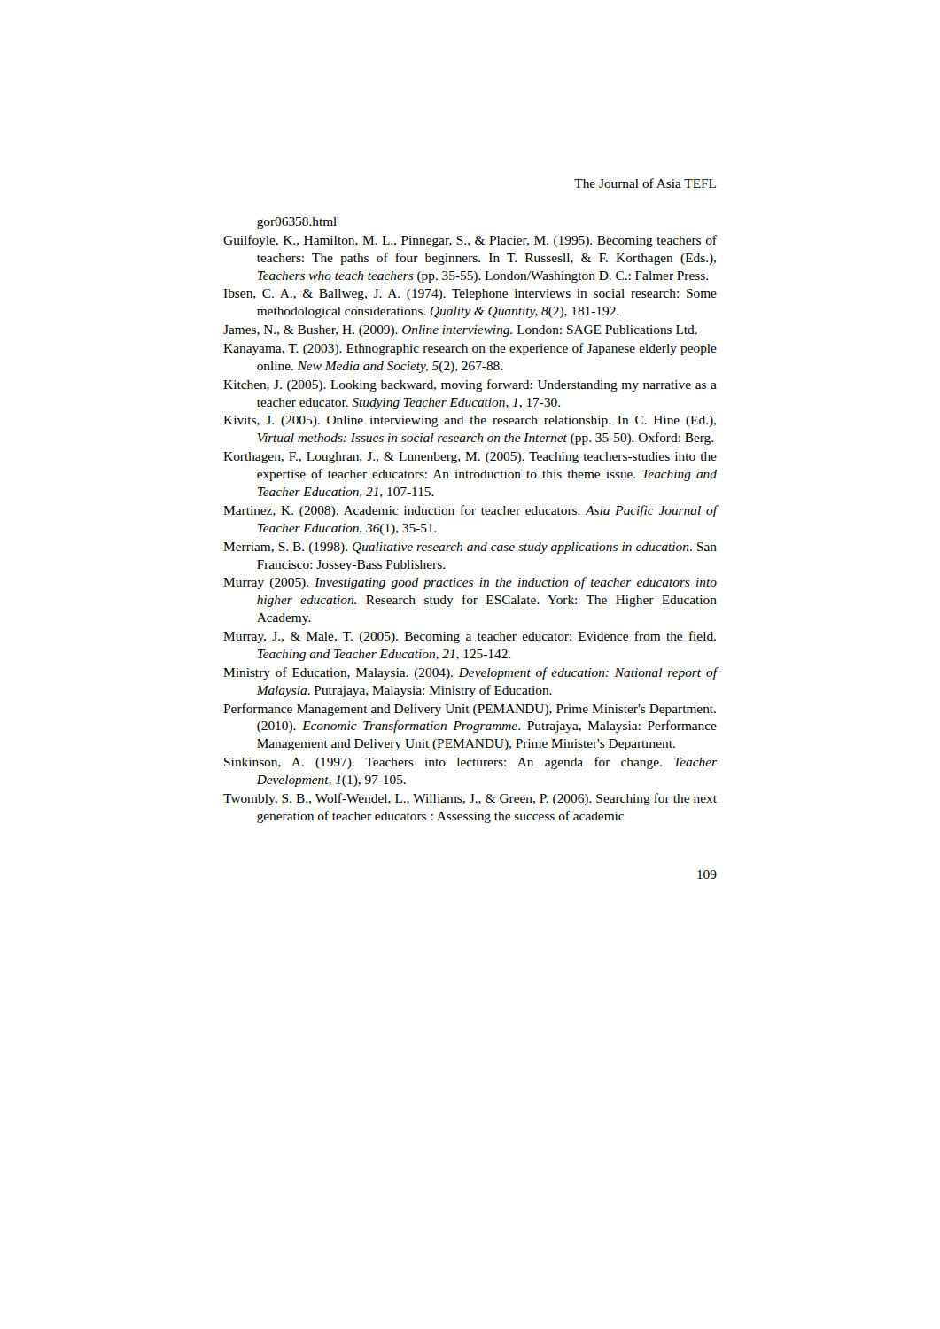The Journal of Asia TEFL
gor06358.html
Guilfoyle, K., Hamilton, M. L., Pinnegar, S., & Placier, M. (1995). Becoming teachers of teachers: The paths of four beginners. In T. Russesll, & F. Korthagen (Eds.), Teachers who teach teachers (pp. 35-55). London/Washington D. C.: Falmer Press.
Ibsen, C. A., & Ballweg, J. A. (1974). Telephone interviews in social research: Some methodological considerations. Quality & Quantity, 8(2), 181-192.
James, N., & Busher, H. (2009). Online interviewing. London: SAGE Publications Ltd.
Kanayama, T. (2003). Ethnographic research on the experience of Japanese elderly people online. New Media and Society, 5(2), 267-88.
Kitchen, J. (2005). Looking backward, moving forward: Understanding my narrative as a teacher educator. Studying Teacher Education, 1, 17-30.
Kivits, J. (2005). Online interviewing and the research relationship. In C. Hine (Ed.), Virtual methods: Issues in social research on the Internet (pp. 35-50). Oxford: Berg.
Korthagen, F., Loughran, J., & Lunenberg, M. (2005). Teaching teachers-studies into the expertise of teacher educators: An introduction to this theme issue. Teaching and Teacher Education, 21, 107-115.
Martinez, K. (2008). Academic induction for teacher educators. Asia Pacific Journal of Teacher Education, 36(1), 35-51.
Merriam, S. B. (1998). Qualitative research and case study applications in education. San Francisco: Jossey-Bass Publishers.
Murray (2005). Investigating good practices in the induction of teacher educators into higher education. Research study for ESCalate. York: The Higher Education Academy.
Murray, J., & Male, T. (2005). Becoming a teacher educator: Evidence from the field. Teaching and Teacher Education, 21, 125-142.
Ministry of Education, Malaysia. (2004). Development of education: National report of Malaysia. Putrajaya, Malaysia: Ministry of Education.
Performance Management and Delivery Unit (PEMANDU), Prime Minister's Department. (2010). Economic Transformation Programme. Putrajaya, Malaysia: Performance Management and Delivery Unit (PEMANDU), Prime Minister's Department.
Sinkinson, A. (1997). Teachers into lecturers: An agenda for change. Teacher Development, 1(1), 97-105.
Twombly, S. B., Wolf-Wendel, L., Williams, J., & Green, P. (2006). Searching for the next generation of teacher educators : Assessing the success of academic
109